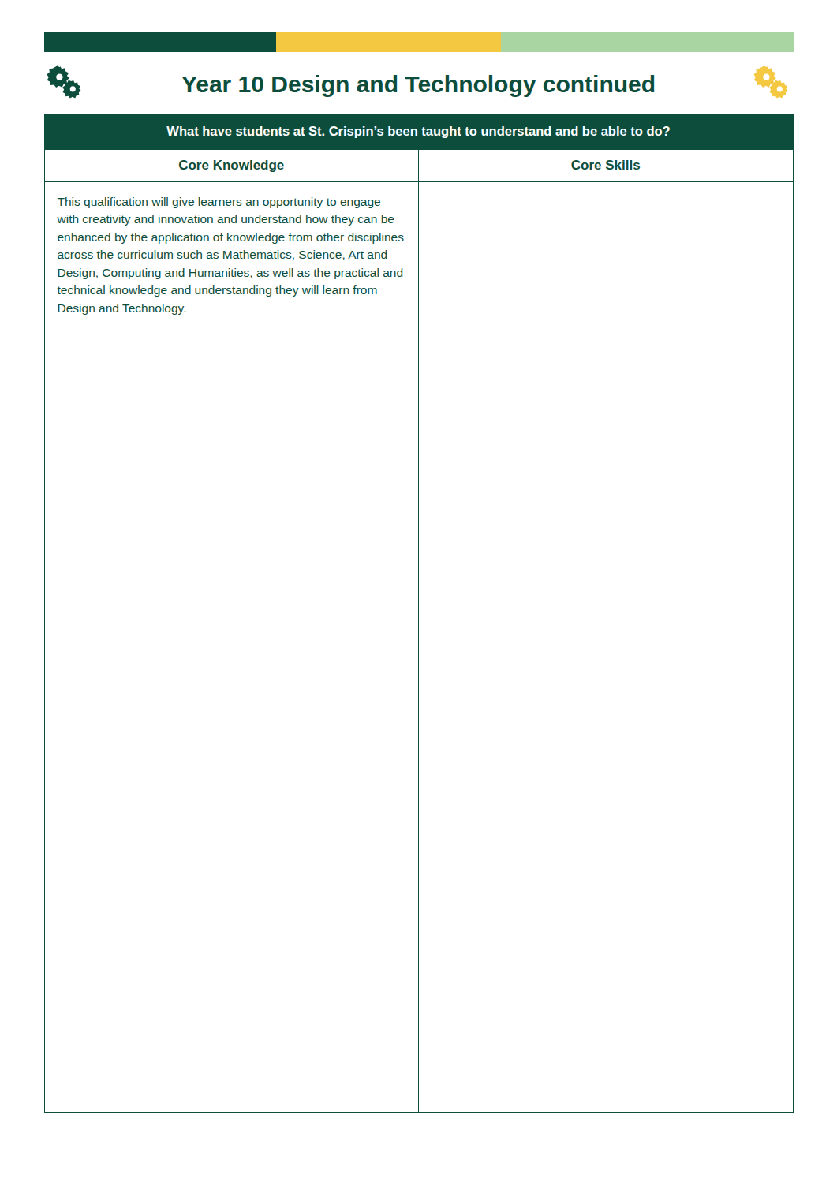Year 10 Design and Technology continued
What have students at St. Crispin’s been taught to understand and be able to do?
| Core Knowledge | Core Skills |
| --- | --- |
| This qualification will give learners an opportunity to engage with creativity and innovation and understand how they can be enhanced by the application of knowledge from other disciplines across the curriculum such as Mathematics, Science, Art and Design, Computing and Humanities, as well as the practical and technical knowledge and understanding they will learn from Design and Technology. | |